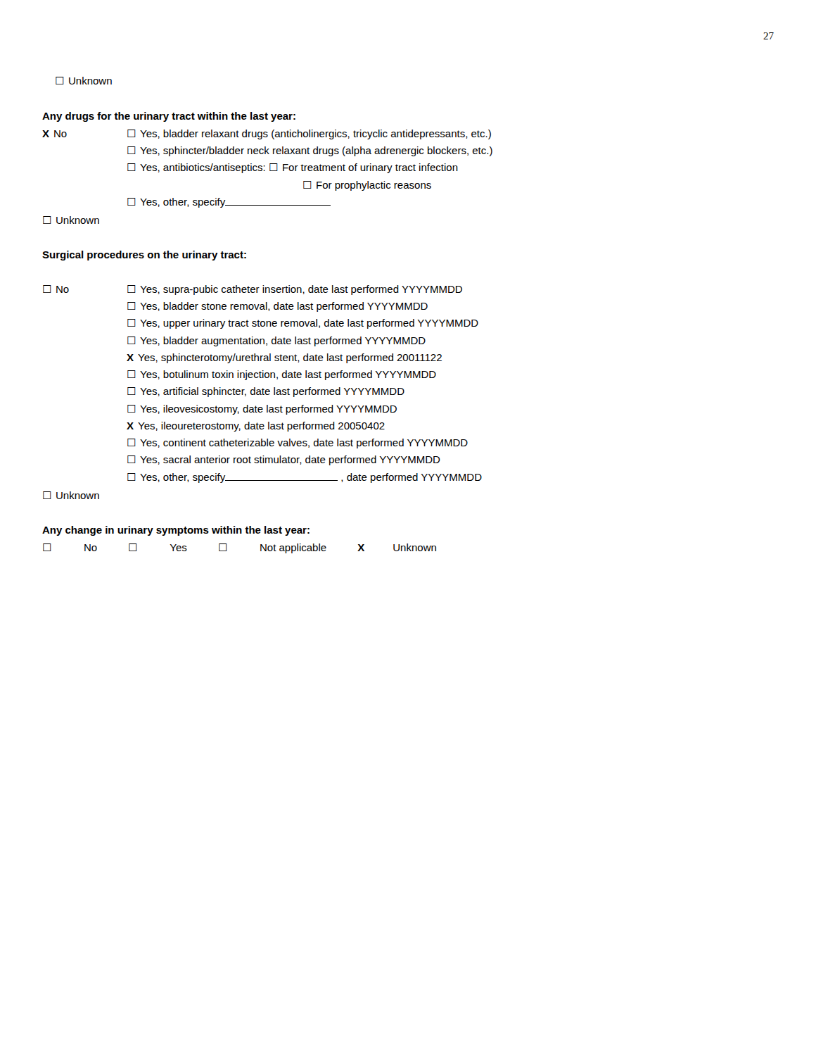27
Unknown
Any drugs for the urinary tract within the last year:
| X No | Yes, bladder relaxant drugs (anticholinergics, tricyclic antidepressants, etc.) |
| | Yes, sphincter/bladder neck relaxant drugs (alpha adrenergic blockers, etc.) |
| | Yes, antibiotics/antiseptics: For treatment of urinary tract infection |
| | For prophylactic reasons |
| | Yes, other, specify |
Unknown
Surgical procedures on the urinary tract:
| No | Yes, supra-pubic catheter insertion, date last performed YYYYMMDD |
| | Yes, bladder stone removal, date last performed YYYYMMDD |
| | Yes, upper urinary tract stone removal, date last performed YYYYMMDD |
| | Yes, bladder augmentation, date last performed YYYYMMDD |
| | X Yes, sphincterotomy/urethral stent, date last performed 20011122 |
| | Yes, botulinum toxin injection, date last performed YYYYMMDD |
| | Yes, artificial sphincter, date last performed YYYYMMDD |
| | Yes, ileovesicostomy, date last performed YYYYMMDD |
| | X Yes, ileoureterostomy, date last performed 20050402 |
| | Yes, continent catheterizable valves, date last performed YYYYMMDD |
| | Yes, sacral anterior root stimulator, date performed YYYYMMDD |
| | Yes, other, specify , date performed YYYYMMDD |
Unknown
Any change in urinary symptoms within the last year:
No Yes Not applicable XUnknown